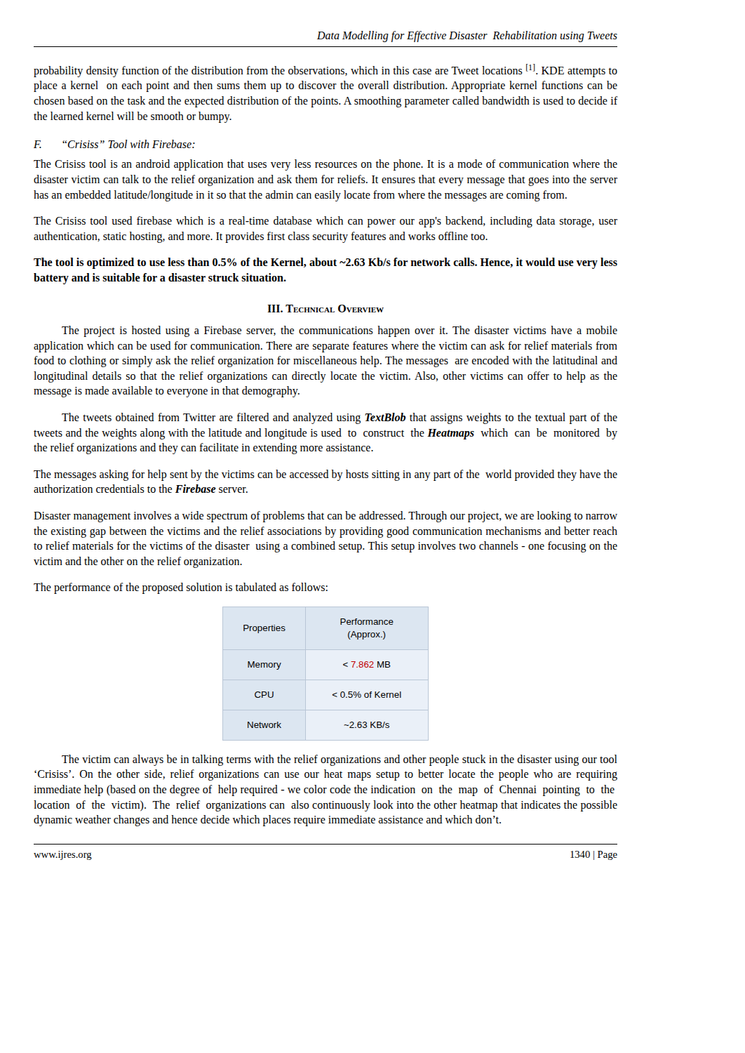Data Modelling for Effective Disaster Rehabilitation using Tweets
probability density function of the distribution from the observations, which in this case are Tweet locations [1]. KDE attempts to place a kernel on each point and then sums them up to discover the overall distribution. Appropriate kernel functions can be chosen based on the task and the expected distribution of the points. A smoothing parameter called bandwidth is used to decide if the learned kernel will be smooth or bumpy.
F. “Crisiss” Tool with Firebase:
The Crisiss tool is an android application that uses very less resources on the phone. It is a mode of communication where the disaster victim can talk to the relief organization and ask them for reliefs. It ensures that every message that goes into the server has an embedded latitude/longitude in it so that the admin can easily locate from where the messages are coming from.
The Crisiss tool used firebase which is a real-time database which can power our app's backend, including data storage, user authentication, static hosting, and more. It provides first class security features and works offline too.
The tool is optimized to use less than 0.5% of the Kernel, about ~2.63 Kb/s for network calls. Hence, it would use very less battery and is suitable for a disaster struck situation.
III. Technical Overview
The project is hosted using a Firebase server, the communications happen over it. The disaster victims have a mobile application which can be used for communication. There are separate features where the victim can ask for relief materials from food to clothing or simply ask the relief organization for miscellaneous help. The messages are encoded with the latitudinal and longitudinal details so that the relief organizations can directly locate the victim. Also, other victims can offer to help as the message is made available to everyone in that demography.
The tweets obtained from Twitter are filtered and analyzed using TextBlob that assigns weights to the textual part of the tweets and the weights along with the latitude and longitude is used to construct the Heatmaps which can be monitored by the relief organizations and they can facilitate in extending more assistance.
The messages asking for help sent by the victims can be accessed by hosts sitting in any part of the world provided they have the authorization credentials to the Firebase server.
Disaster management involves a wide spectrum of problems that can be addressed. Through our project, we are looking to narrow the existing gap between the victims and the relief associations by providing good communication mechanisms and better reach to relief materials for the victims of the disaster using a combined setup. This setup involves two channels - one focusing on the victim and the other on the relief organization.
The performance of the proposed solution is tabulated as follows:
| Properties | Performance (Approx.) |
| --- | --- |
| Memory | < 7.862 MB |
| CPU | < 0.5% of Kernel |
| Network | ~2.63 KB/s |
The victim can always be in talking terms with the relief organizations and other people stuck in the disaster using our tool ‘Crisiss’. On the other side, relief organizations can use our heat maps setup to better locate the people who are requiring immediate help (based on the degree of help required - we color code the indication on the map of Chennai pointing to the location of the victim). The relief organizations can also continuously look into the other heatmap that indicates the possible dynamic weather changes and hence decide which places require immediate assistance and which don’t.
www.ijres.org 1340 | Page